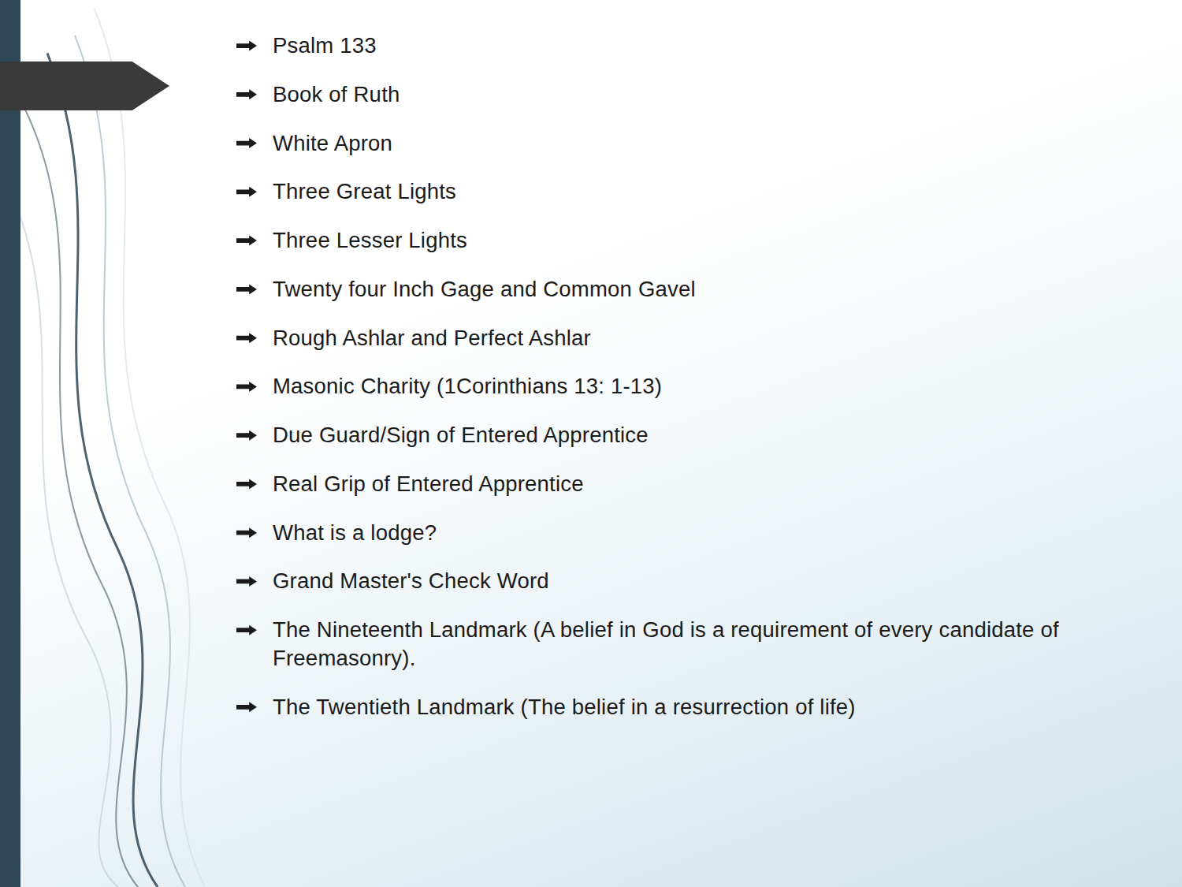Psalm 133
Book of Ruth
White Apron
Three Great Lights
Three Lesser Lights
Twenty four Inch Gage and Common Gavel
Rough Ashlar and Perfect Ashlar
Masonic Charity (1Corinthians 13: 1-13)
Due Guard/Sign of Entered Apprentice
Real Grip of Entered Apprentice
What is a lodge?
Grand Master's Check Word
The Nineteenth Landmark (A belief in God is a requirement of every candidate of Freemasonry).
The Twentieth Landmark (The belief in a resurrection of life)